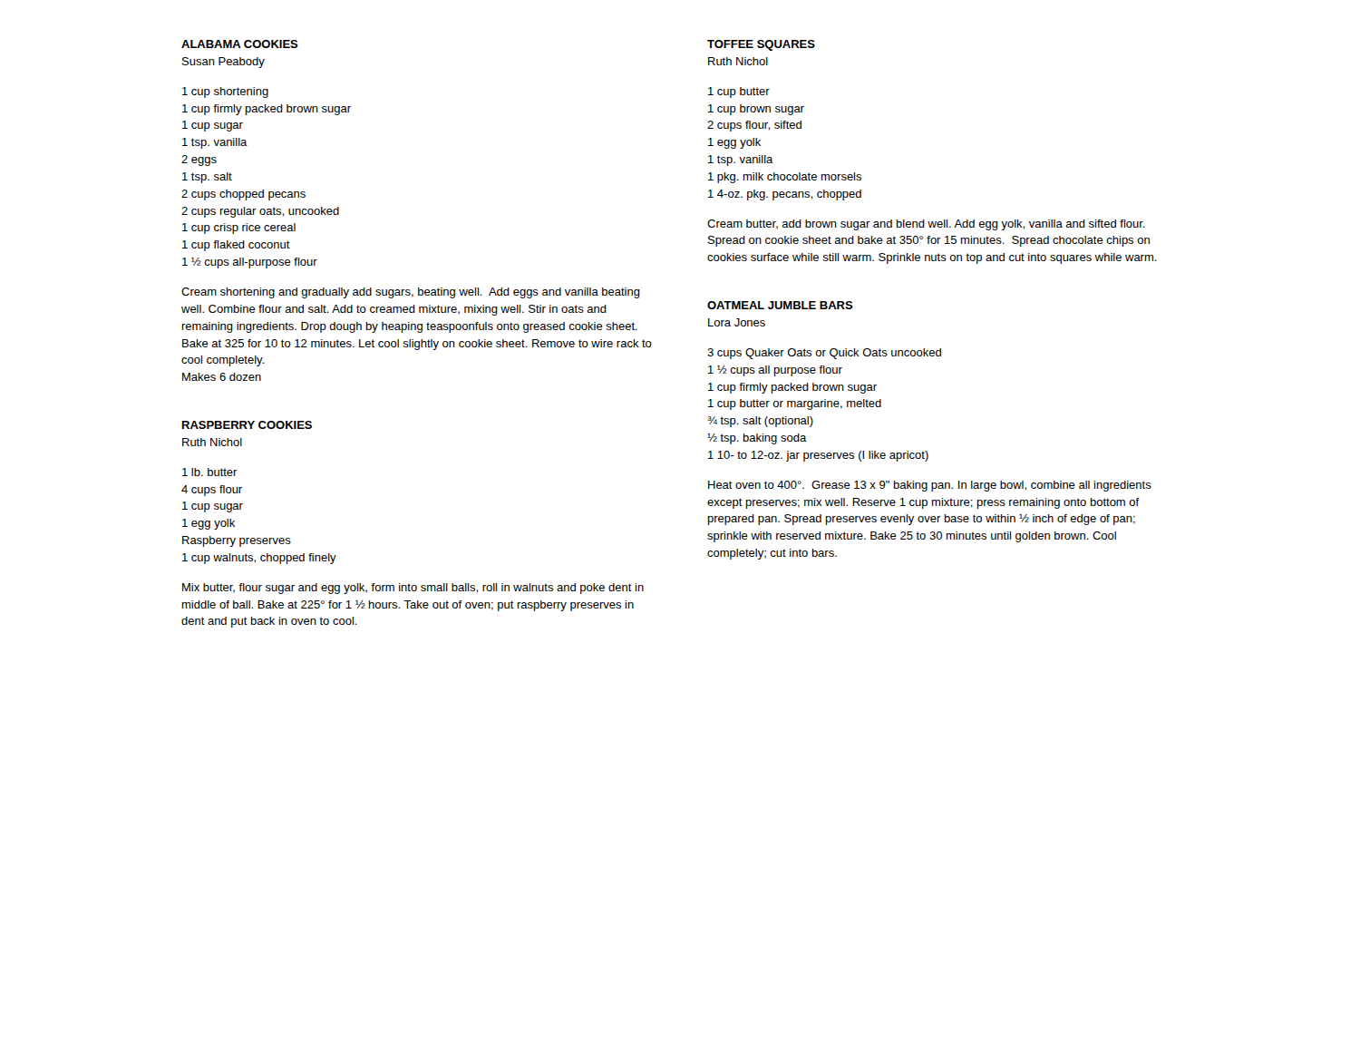Alabama Cookies
Susan Peabody
1 cup shortening
1 cup firmly packed brown sugar
1 cup sugar
1 tsp. vanilla
2 eggs
1 tsp. salt
2 cups chopped pecans
2 cups regular oats, uncooked
1 cup crisp rice cereal
1 cup flaked coconut
1 ½ cups all-purpose flour
Cream shortening and gradually add sugars, beating well. Add eggs and vanilla beating well. Combine flour and salt. Add to creamed mixture, mixing well. Stir in oats and remaining ingredients. Drop dough by heaping teaspoonfuls onto greased cookie sheet. Bake at 325 for 10 to 12 minutes. Let cool slightly on cookie sheet. Remove to wire rack to cool completely.
Makes 6 dozen
Raspberry Cookies
Ruth Nichol
1 lb. butter
4 cups flour
1 cup sugar
1 egg yolk
Raspberry preserves
1 cup walnuts, chopped finely
Mix butter, flour sugar and egg yolk, form into small balls, roll in walnuts and poke dent in middle of ball. Bake at 225° for 1 ½ hours. Take out of oven; put raspberry preserves in dent and put back in oven to cool.
Toffee Squares
Ruth Nichol
1 cup butter
1 cup brown sugar
2 cups flour, sifted
1 egg yolk
1 tsp. vanilla
1 pkg. milk chocolate morsels
1 4-oz. pkg. pecans, chopped
Cream butter, add brown sugar and blend well. Add egg yolk, vanilla and sifted flour. Spread on cookie sheet and bake at 350° for 15 minutes. Spread chocolate chips on cookies surface while still warm. Sprinkle nuts on top and cut into squares while warm.
Oatmeal Jumble Bars
Lora Jones
3 cups Quaker Oats or Quick Oats uncooked
1 ½ cups all purpose flour
1 cup firmly packed brown sugar
1 cup butter or margarine, melted
¾ tsp. salt (optional)
½ tsp. baking soda
1 10- to 12-oz. jar preserves (I like apricot)
Heat oven to 400°. Grease 13 x 9" baking pan. In large bowl, combine all ingredients except preserves; mix well. Reserve 1 cup mixture; press remaining onto bottom of prepared pan. Spread preserves evenly over base to within ½ inch of edge of pan; sprinkle with reserved mixture. Bake 25 to 30 minutes until golden brown. Cool completely; cut into bars.